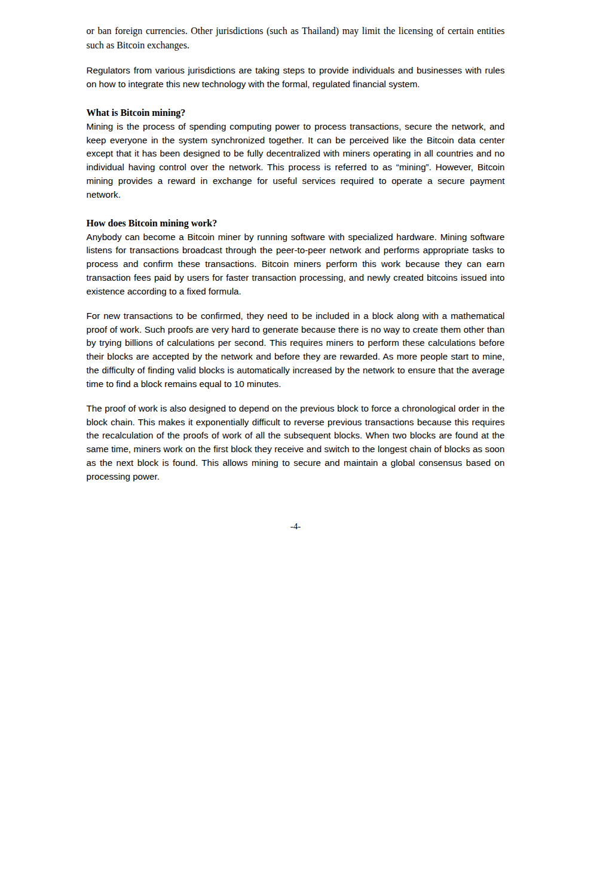or ban foreign currencies. Other jurisdictions (such as Thailand) may limit the licensing of certain entities such as Bitcoin exchanges.
Regulators from various jurisdictions are taking steps to provide individuals and businesses with rules on how to integrate this new technology with the formal, regulated financial system.
What is Bitcoin mining?
Mining is the process of spending computing power to process transactions, secure the network, and keep everyone in the system synchronized together. It can be perceived like the Bitcoin data center except that it has been designed to be fully decentralized with miners operating in all countries and no individual having control over the network. This process is referred to as “mining”. However, Bitcoin mining provides a reward in exchange for useful services required to operate a secure payment network.
How does Bitcoin mining work?
Anybody can become a Bitcoin miner by running software with specialized hardware. Mining software listens for transactions broadcast through the peer-to-peer network and performs appropriate tasks to process and confirm these transactions. Bitcoin miners perform this work because they can earn transaction fees paid by users for faster transaction processing, and newly created bitcoins issued into existence according to a fixed formula.
For new transactions to be confirmed, they need to be included in a block along with a mathematical proof of work. Such proofs are very hard to generate because there is no way to create them other than by trying billions of calculations per second. This requires miners to perform these calculations before their blocks are accepted by the network and before they are rewarded. As more people start to mine, the difficulty of finding valid blocks is automatically increased by the network to ensure that the average time to find a block remains equal to 10 minutes.
The proof of work is also designed to depend on the previous block to force a chronological order in the block chain. This makes it exponentially difficult to reverse previous transactions because this requires the recalculation of the proofs of work of all the subsequent blocks. When two blocks are found at the same time, miners work on the first block they receive and switch to the longest chain of blocks as soon as the next block is found. This allows mining to secure and maintain a global consensus based on processing power.
-4-